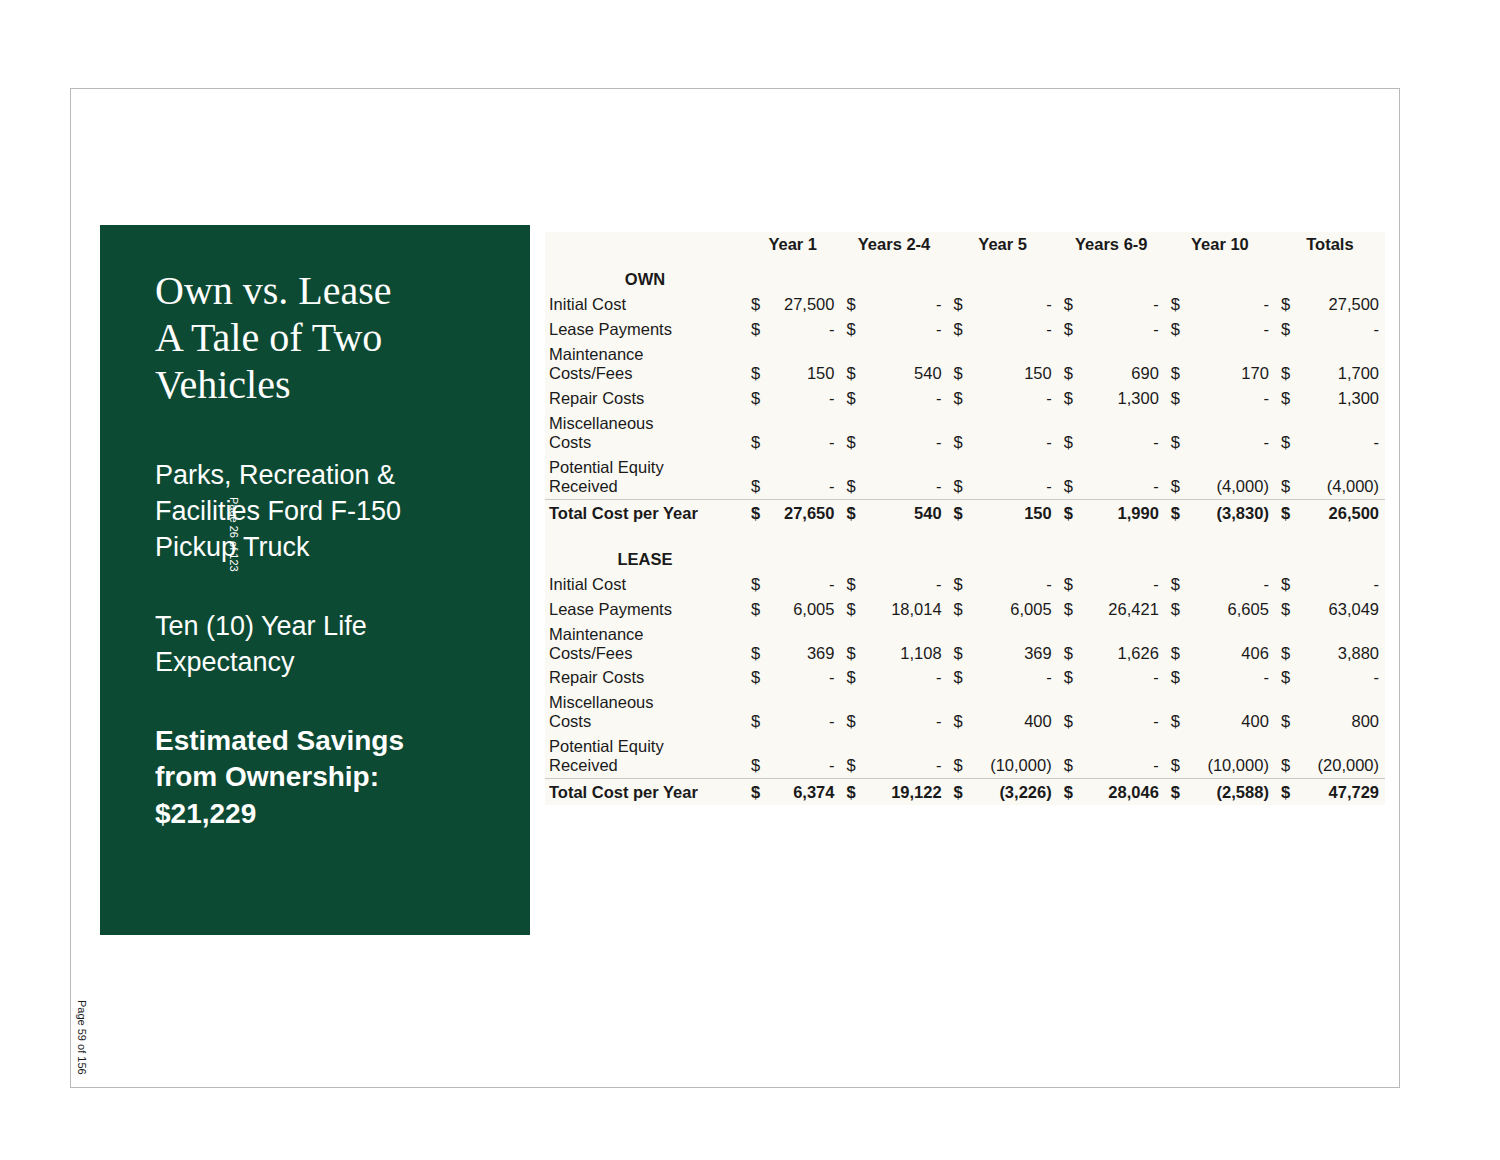Page 26 of 123
Own vs. Lease
A Tale of Two
Vehicles
Parks, Recreation &
Facilities Ford F-150
Pickup Truck
Ten (10) Year Life
Expectancy
Estimated Savings
from Ownership:
$21,229
Page 59 of 156
| | Year 1 | Years 2-4 | Year 5 | Years 6-9 | Year 10 | Totals |
| --- | --- | --- | --- | --- | --- | --- |
| OWN | |
| Initial Cost | $ 27,500 | $ - | $ - | $ - | $ - | $ 27,500 |
| Lease Payments | $ - | $ - | $ - | $ - | $ - | $ - |
| Maintenance Costs/Fees | $ 150 | $ 540 | $ 150 | $ 690 | $ 170 | $ 1,700 |
| Repair Costs | $ - | $ - | $ - | $ 1,300 | $ - | $ 1,300 |
| Miscellaneous Costs | $ - | $ - | $ - | $ - | $ - | $ - |
| Potential Equity Received | $ - | $ - | $ - | $ - | $ (4,000) | $ (4,000) |
| Total Cost per Year | $ 27,650 | $ 540 | $ 150 | $ 1,990 | $ (3,830) | $ 26,500 |
| LEASE | |
| Initial Cost | $ - | $ - | $ - | $ - | $ - | $ - |
| Lease Payments | $ 6,005 | $ 18,014 | $ 6,005 | $ 26,421 | $ 6,605 | $ 63,049 |
| Maintenance Costs/Fees | $ 369 | $ 1,108 | $ 369 | $ 1,626 | $ 406 | $ 3,880 |
| Repair Costs | $ - | $ - | $ - | $ - | $ - | $ - |
| Miscellaneous Costs | $ - | $ - | $ 400 | $ - | $ 400 | $ 800 |
| Potential Equity Received | $ - | $ - | $ (10,000) | $ - | $ (10,000) | $ (20,000) |
| Total Cost per Year | $ 6,374 | $ 19,122 | $ (3,226) | $ 28,046 | $ (2,588) | $ 47,729 |